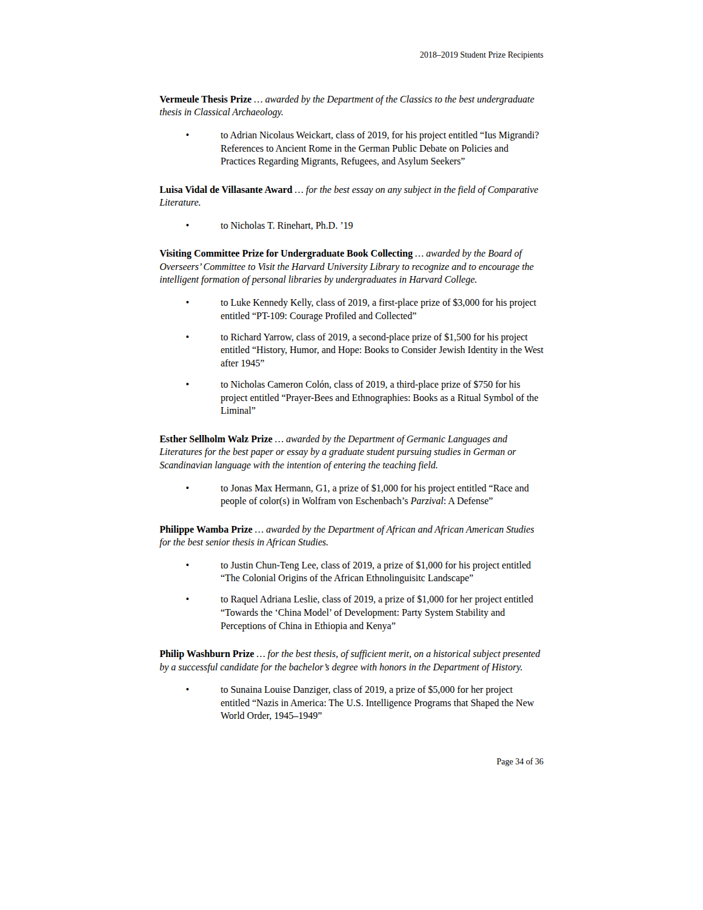2018–2019 Student Prize Recipients
Vermeule Thesis Prize … awarded by the Department of the Classics to the best undergraduate thesis in Classical Archaeology.
to Adrian Nicolaus Weickart, class of 2019, for his project entitled “Ius Migrandi? References to Ancient Rome in the German Public Debate on Policies and Practices Regarding Migrants, Refugees, and Asylum Seekers”
Luisa Vidal de Villasante Award … for the best essay on any subject in the field of Comparative Literature.
to Nicholas T. Rinehart, Ph.D. ’19
Visiting Committee Prize for Undergraduate Book Collecting … awarded by the Board of Overseers’ Committee to Visit the Harvard University Library to recognize and to encourage the intelligent formation of personal libraries by undergraduates in Harvard College.
to Luke Kennedy Kelly, class of 2019, a first-place prize of $3,000 for his project entitled “PT-109: Courage Profiled and Collected”
to Richard Yarrow, class of 2019, a second-place prize of $1,500 for his project entitled “History, Humor, and Hope: Books to Consider Jewish Identity in the West after 1945”
to Nicholas Cameron Colón, class of 2019, a third-place prize of $750 for his project entitled “Prayer-Bees and Ethnographies: Books as a Ritual Symbol of the Liminal”
Esther Sellholm Walz Prize … awarded by the Department of Germanic Languages and Literatures for the best paper or essay by a graduate student pursuing studies in German or Scandinavian language with the intention of entering the teaching field.
to Jonas Max Hermann, G1, a prize of $1,000 for his project entitled “Race and people of color(s) in Wolfram von Eschenbach’s Parzival: A Defense”
Philippe Wamba Prize … awarded by the Department of African and African American Studies for the best senior thesis in African Studies.
to Justin Chun-Teng Lee, class of 2019, a prize of $1,000 for his project entitled “The Colonial Origins of the African Ethnolinguisitc Landscape”
to Raquel Adriana Leslie, class of 2019, a prize of $1,000 for her project entitled “Towards the ‘China Model’ of Development: Party System Stability and Perceptions of China in Ethiopia and Kenya”
Philip Washburn Prize … for the best thesis, of sufficient merit, on a historical subject presented by a successful candidate for the bachelor’s degree with honors in the Department of History.
to Sunaina Louise Danziger, class of 2019, a prize of $5,000 for her project entitled “Nazis in America: The U.S. Intelligence Programs that Shaped the New World Order, 1945–1949”
Page 34 of 36